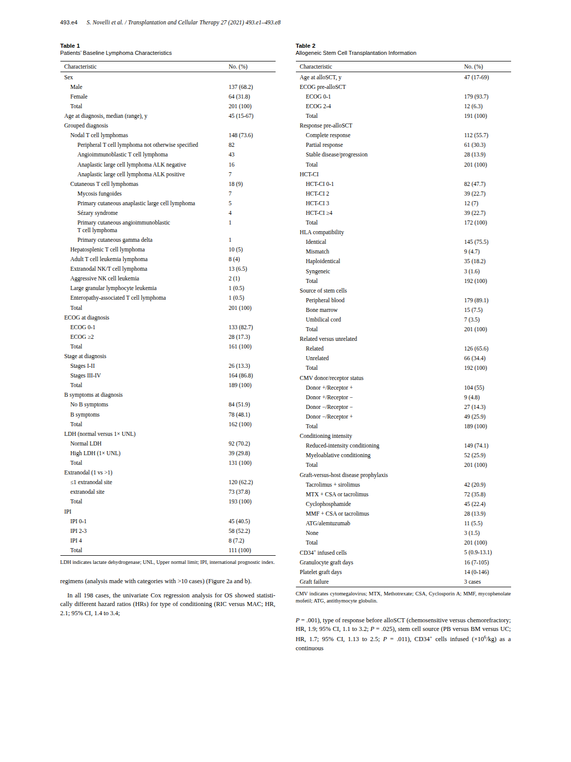493.e4 S. Novelli et al. / Transplantation and Cellular Therapy 27 (2021) 493.e1–493.e8
Table 1
Patients’ Baseline Lymphoma Characteristics
| Characteristic | No. (%) |
| --- | --- |
| Sex | |
| Male | 137 (68.2) |
| Female | 64 (31.8) |
| Total | 201 (100) |
| Age at diagnosis, median (range), y | 45 (15-67) |
| Grouped diagnosis | |
| Nodal T cell lymphomas | 148 (73.6) |
| Peripheral T cell lymphoma not otherwise specified | 82 |
| Angioimmunoblastic T cell lymphoma | 43 |
| Anaplastic large cell lymphoma ALK negative | 16 |
| Anaplastic large cell lymphoma ALK positive | 7 |
| Cutaneous T cell lymphomas | 18 (9) |
| Mycosis fungoides | 7 |
| Primary cutaneous anaplastic large cell lymphoma | 5 |
| Sézary syndrome | 4 |
| Primary cutaneous angioimmunoblastic T cell lymphoma | 1 |
| Primary cutaneous gamma delta | 1 |
| Hepatosplenic T cell lymphoma | 10 (5) |
| Adult T cell leukemia lymphoma | 8 (4) |
| Extranodal NK/T cell lymphoma | 13 (6.5) |
| Aggressive NK cell leukemia | 2 (1) |
| Large granular lymphocyte leukemia | 1 (0.5) |
| Enteropathy-associated T cell lymphoma | 1 (0.5) |
| Total | 201 (100) |
| ECOG at diagnosis | |
| ECOG 0-1 | 133 (82.7) |
| ECOG ≥2 | 28 (17.3) |
| Total | 161 (100) |
| Stage at diagnosis | |
| Stages I-II | 26 (13.3) |
| Stages III-IV | 164 (86.8) |
| Total | 189 (100) |
| B symptoms at diagnosis | |
| No B symptoms | 84 (51.9) |
| B symptoms | 78 (48.1) |
| Total | 162 (100) |
| LDH (normal versus 1× UNL) | |
| Normal LDH | 92 (70.2) |
| High LDH (1× UNL) | 39 (29.8) |
| Total | 131 (100) |
| Extranodal (1 vs >1) | |
| ≤1 extranodal site | 120 (62.2) |
| extranodal site | 73 (37.8) |
| Total | 193 (100) |
| IPI | |
| IPI 0-1 | 45 (40.5) |
| IPI 2-3 | 58 (52.2) |
| IPI 4 | 8 (7.2) |
| Total | 111 (100) |
LDH indicates lactate dehydrogenase; UNL, Upper normal limit; IPI, international prognostic index.
regimens (analysis made with categories with >10 cases) (Figure 2a and b).
In all 198 cases, the univariate Cox regression analysis for OS showed statistically different hazard ratios (HRs) for type of conditioning (RIC versus MAC; HR, 2.1; 95% CI, 1.4 to 3.4;
Table 2
Allogeneic Stem Cell Transplantation Information
| Characteristic | No. (%) |
| --- | --- |
| Age at alloSCT, y | 47 (17-69) |
| ECOG pre-alloSCT | |
| ECOG 0-1 | 179 (93.7) |
| ECOG 2-4 | 12 (6.3) |
| Total | 191 (100) |
| Response pre-alloSCT | |
| Complete response | 112 (55.7) |
| Partial response | 61 (30.3) |
| Stable disease/progression | 28 (13.9) |
| Total | 201 (100) |
| HCT-CI | |
| HCT-CI 0-1 | 82 (47.7) |
| HCT-CI 2 | 39 (22.7) |
| HCT-CI 3 | 12 (7) |
| HCT-CI ≥4 | 39 (22.7) |
| Total | 172 (100) |
| HLA compatibility | |
| Identical | 145 (75.5) |
| Mismatch | 9 (4.7) |
| Haploidentical | 35 (18.2) |
| Syngeneic | 3 (1.6) |
| Total | 192 (100) |
| Source of stem cells | |
| Peripheral blood | 179 (89.1) |
| Bone marrow | 15 (7.5) |
| Umbilical cord | 7 (3.5) |
| Total | 201 (100) |
| Related versus unrelated | |
| Related | 126 (65.6) |
| Unrelated | 66 (34.4) |
| Total | 192 (100) |
| CMV donor/receptor status | |
| Donor +/Receptor + | 104 (55) |
| Donor +/Receptor − | 9 (4.8) |
| Donor −/Receptor − | 27 (14.3) |
| Donor −/Receptor + | 49 (25.9) |
| Total | 189 (100) |
| Conditioning intensity | |
| Reduced-intensity conditioning | 149 (74.1) |
| Myeloablative conditioning | 52 (25.9) |
| Total | 201 (100) |
| Graft-versus-host disease prophylaxis | |
| Tacrolimus + sirolimus | 42 (20.9) |
| MTX + CSA or tacrolimus | 72 (35.8) |
| Cyclophosphamide | 45 (22.4) |
| MMF + CSA or tacrolimus | 28 (13.9) |
| ATG/alemtuzumab | 11 (5.5) |
| None | 3 (1.5) |
| Total | 201 (100) |
| CD34 + infused cells | 5 (0.9-13.1) |
| Granulocyte graft days | 16 (7-105) |
| Platelet graft days | 14 (0-146) |
| Graft failure | 3 cases |
CMV indicates cytomegalovirus; MTX, Methotrexate; CSA, Cyclosporin A; MMF, mycophenolate mofetil; ATG, antithymocyte globulin.
P = .001), type of response before alloSCT (chemosensitive versus chemorefractory; HR, 1.9; 95% CI, 1.1 to 3.2; P = .025), stem cell source (PB versus BM versus UC; HR, 1.7; 95% CI, 1.13 to 2.5; P = .011), CD34+ cells infused (×106/kg) as a continuous